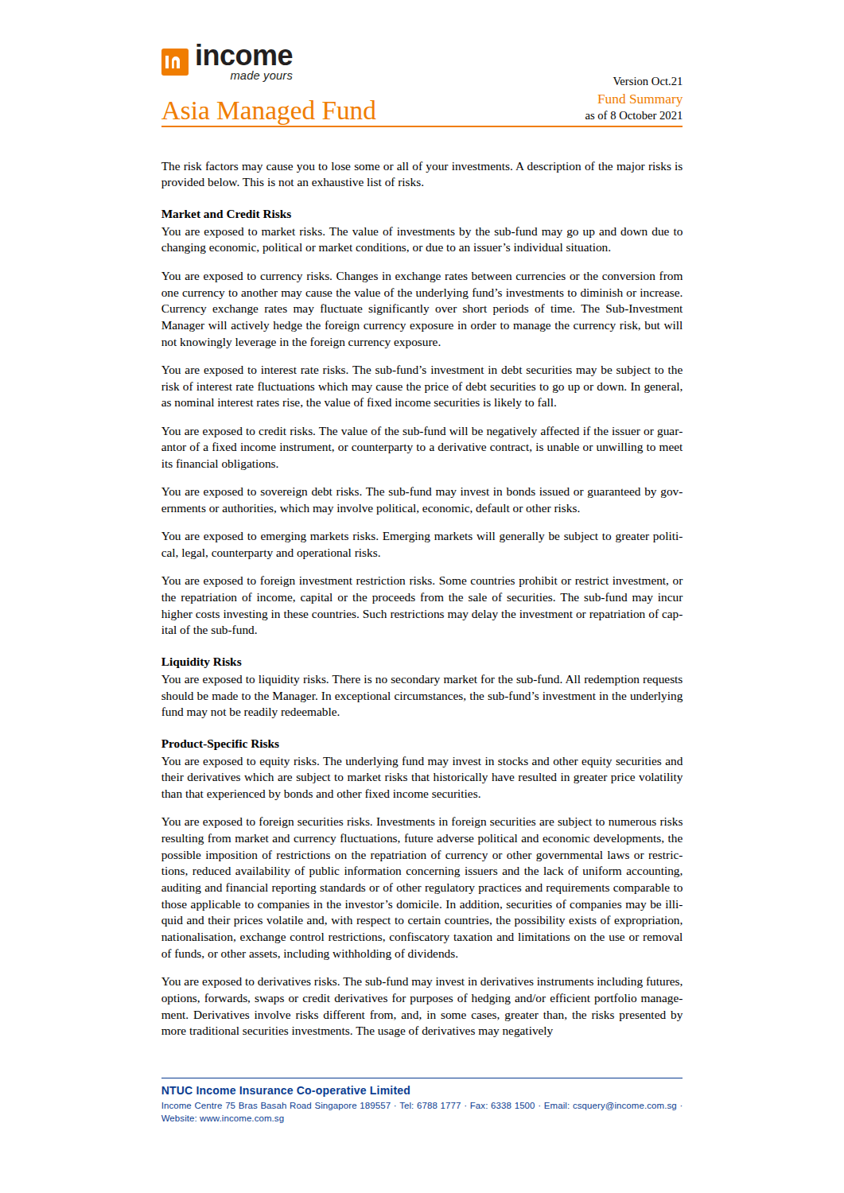income made yours
Version Oct.21
Asia Managed Fund
Fund Summary
as of 8 October 2021
The risk factors may cause you to lose some or all of your investments. A description of the major risks is provided below. This is not an exhaustive list of risks.
Market and Credit Risks
You are exposed to market risks. The value of investments by the sub-fund may go up and down due to changing economic, political or market conditions, or due to an issuer’s individual situation.
You are exposed to currency risks. Changes in exchange rates between currencies or the conversion from one currency to another may cause the value of the underlying fund’s investments to diminish or increase. Currency exchange rates may fluctuate significantly over short periods of time. The Sub-Investment Manager will actively hedge the foreign currency exposure in order to manage the currency risk, but will not knowingly leverage in the foreign currency exposure.
You are exposed to interest rate risks. The sub-fund’s investment in debt securities may be subject to the risk of interest rate fluctuations which may cause the price of debt securities to go up or down. In general, as nominal interest rates rise, the value of fixed income securities is likely to fall.
You are exposed to credit risks. The value of the sub-fund will be negatively affected if the issuer or guarantor of a fixed income instrument, or counterparty to a derivative contract, is unable or unwilling to meet its financial obligations.
You are exposed to sovereign debt risks. The sub-fund may invest in bonds issued or guaranteed by governments or authorities, which may involve political, economic, default or other risks.
You are exposed to emerging markets risks. Emerging markets will generally be subject to greater political, legal, counterparty and operational risks.
You are exposed to foreign investment restriction risks. Some countries prohibit or restrict investment, or the repatriation of income, capital or the proceeds from the sale of securities. The sub-fund may incur higher costs investing in these countries. Such restrictions may delay the investment or repatriation of capital of the sub-fund.
Liquidity Risks
You are exposed to liquidity risks. There is no secondary market for the sub-fund. All redemption requests should be made to the Manager. In exceptional circumstances, the sub-fund’s investment in the underlying fund may not be readily redeemable.
Product-Specific Risks
You are exposed to equity risks. The underlying fund may invest in stocks and other equity securities and their derivatives which are subject to market risks that historically have resulted in greater price volatility than that experienced by bonds and other fixed income securities.
You are exposed to foreign securities risks. Investments in foreign securities are subject to numerous risks resulting from market and currency fluctuations, future adverse political and economic developments, the possible imposition of restrictions on the repatriation of currency or other governmental laws or restrictions, reduced availability of public information concerning issuers and the lack of uniform accounting, auditing and financial reporting standards or of other regulatory practices and requirements comparable to those applicable to companies in the investor’s domicile. In addition, securities of companies may be illiquid and their prices volatile and, with respect to certain countries, the possibility exists of expropriation, nationalisation, exchange control restrictions, confiscatory taxation and limitations on the use or removal of funds, or other assets, including withholding of dividends.
You are exposed to derivatives risks. The sub-fund may invest in derivatives instruments including futures, options, forwards, swaps or credit derivatives for purposes of hedging and/or efficient portfolio management. Derivatives involve risks different from, and, in some cases, greater than, the risks presented by more traditional securities investments. The usage of derivatives may negatively
NTUC Income Insurance Co-operative Limited
Income Centre 75 Bras Basah Road Singapore 189557 · Tel: 6788 1777 · Fax: 6338 1500 · Email: csquery@income.com.sg · Website: www.income.com.sg